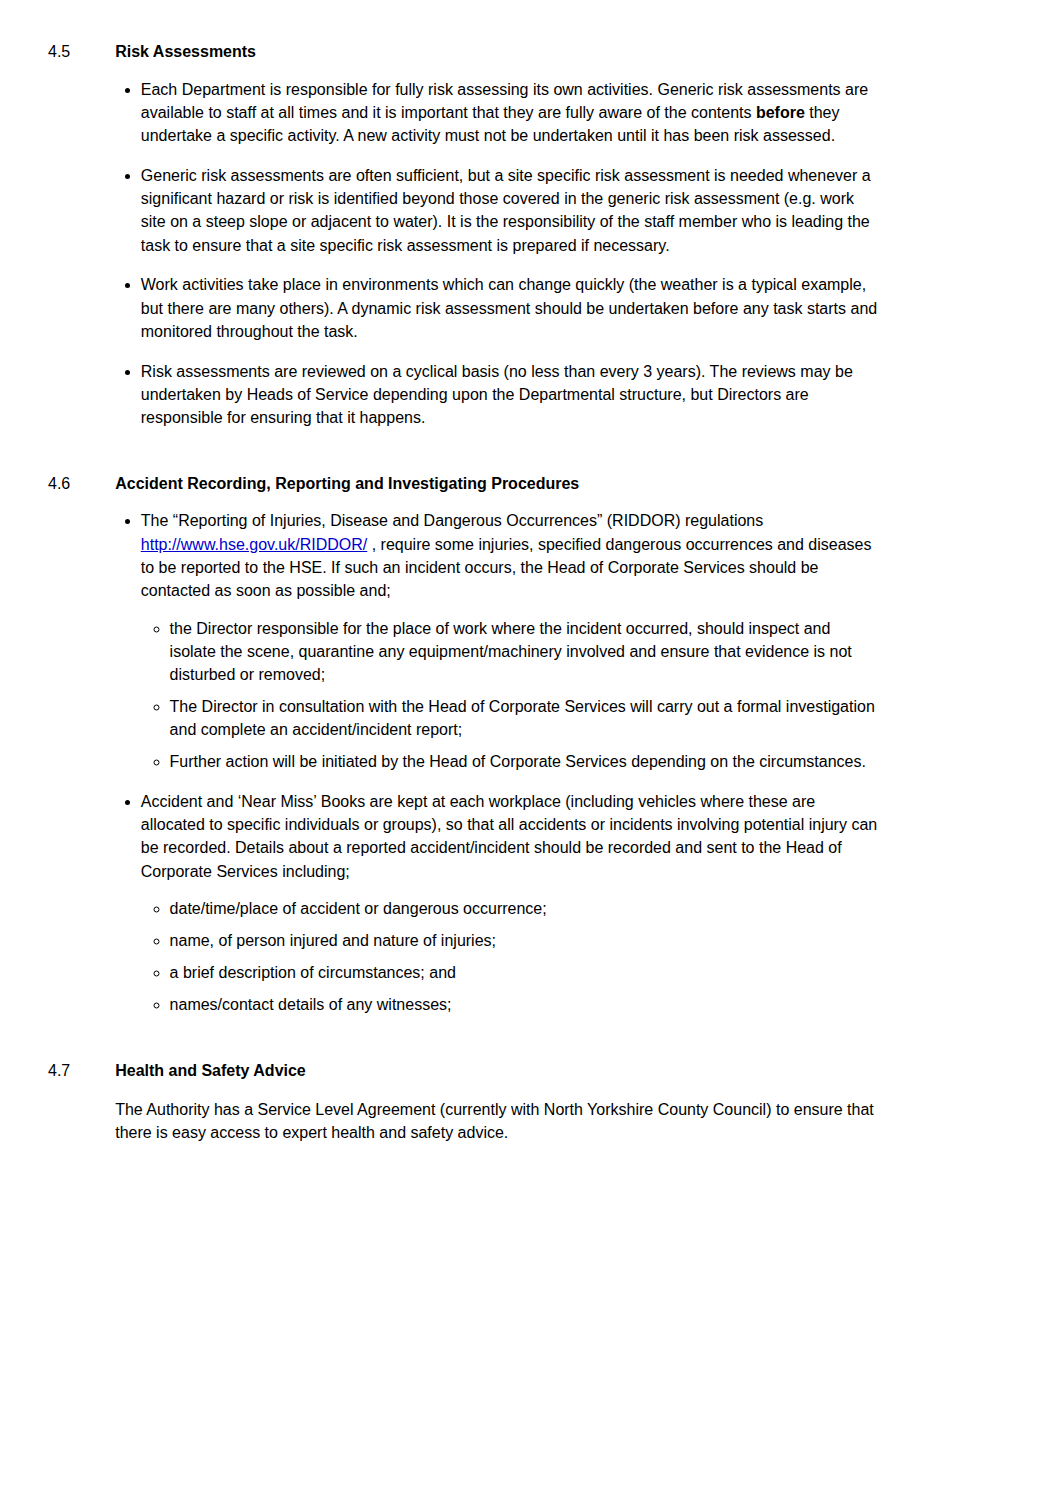4.5
Risk Assessments
Each Department is responsible for fully risk assessing its own activities. Generic risk assessments are available to staff at all times and it is important that they are fully aware of the contents before they undertake a specific activity. A new activity must not be undertaken until it has been risk assessed.
Generic risk assessments are often sufficient, but a site specific risk assessment is needed whenever a significant hazard or risk is identified beyond those covered in the generic risk assessment (e.g. work site on a steep slope or adjacent to water). It is the responsibility of the staff member who is leading the task to ensure that a site specific risk assessment is prepared if necessary.
Work activities take place in environments which can change quickly (the weather is a typical example, but there are many others). A dynamic risk assessment should be undertaken before any task starts and monitored throughout the task.
Risk assessments are reviewed on a cyclical basis (no less than every 3 years). The reviews may be undertaken by Heads of Service depending upon the Departmental structure, but Directors are responsible for ensuring that it happens.
4.6
Accident Recording, Reporting and Investigating Procedures
The “Reporting of Injuries, Disease and Dangerous Occurrences” (RIDDOR) regulations http://www.hse.gov.uk/RIDDOR/ , require some injuries, specified dangerous occurrences and diseases to be reported to the HSE. If such an incident occurs, the Head of Corporate Services should be contacted as soon as possible and;
the Director responsible for the place of work where the incident occurred, should inspect and isolate the scene, quarantine any equipment/machinery involved and ensure that evidence is not disturbed or removed;
The Director in consultation with the Head of Corporate Services will carry out a formal investigation and complete an accident/incident report;
Further action will be initiated by the Head of Corporate Services depending on the circumstances.
Accident and ‘Near Miss’ Books are kept at each workplace (including vehicles where these are allocated to specific individuals or groups), so that all accidents or incidents involving potential injury can be recorded. Details about a reported accident/incident should be recorded and sent to the Head of Corporate Services including;
date/time/place of accident or dangerous occurrence;
name, of person injured and nature of injuries;
a brief description of circumstances; and
names/contact details of any witnesses;
4.7
Health and Safety Advice
The Authority has a Service Level Agreement (currently with North Yorkshire County Council) to ensure that there is easy access to expert health and safety advice.